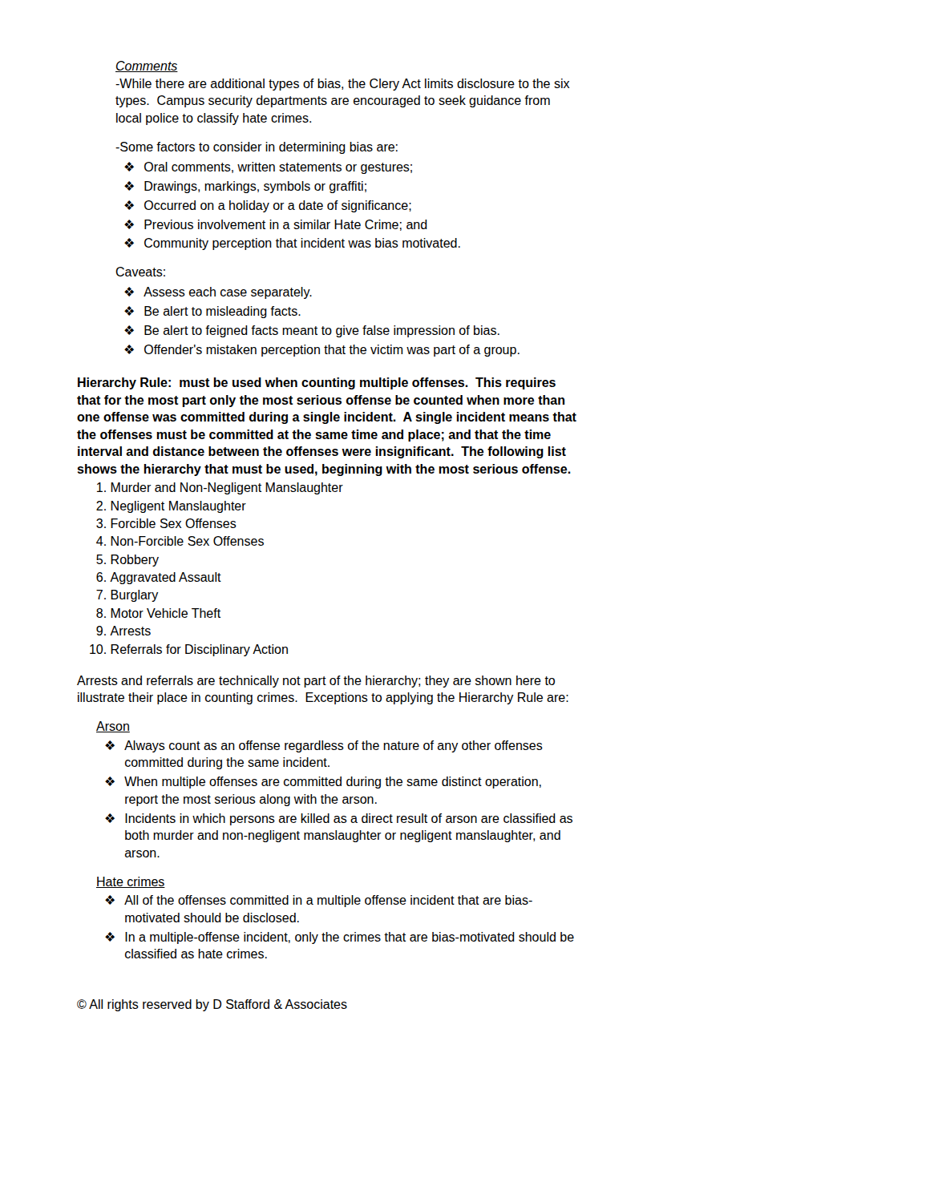Comments
-While there are additional types of bias, the Clery Act limits disclosure to the six types. Campus security departments are encouraged to seek guidance from local police to classify hate crimes.
-Some factors to consider in determining bias are:
Oral comments, written statements or gestures;
Drawings, markings, symbols or graffiti;
Occurred on a holiday or a date of significance;
Previous involvement in a similar Hate Crime; and
Community perception that incident was bias motivated.
Caveats:
Assess each case separately.
Be alert to misleading facts.
Be alert to feigned facts meant to give false impression of bias.
Offender's mistaken perception that the victim was part of a group.
Hierarchy Rule: must be used when counting multiple offenses. This requires that for the most part only the most serious offense be counted when more than one offense was committed during a single incident. A single incident means that the offenses must be committed at the same time and place; and that the time interval and distance between the offenses were insignificant. The following list shows the hierarchy that must be used, beginning with the most serious offense.
Murder and Non-Negligent Manslaughter
Negligent Manslaughter
Forcible Sex Offenses
Non-Forcible Sex Offenses
Robbery
Aggravated Assault
Burglary
Motor Vehicle Theft
Arrests
Referrals for Disciplinary Action
Arrests and referrals are technically not part of the hierarchy; they are shown here to illustrate their place in counting crimes. Exceptions to applying the Hierarchy Rule are:
Arson
Always count as an offense regardless of the nature of any other offenses committed during the same incident.
When multiple offenses are committed during the same distinct operation, report the most serious along with the arson.
Incidents in which persons are killed as a direct result of arson are classified as both murder and non-negligent manslaughter or negligent manslaughter, and arson.
Hate crimes
All of the offenses committed in a multiple offense incident that are bias-motivated should be disclosed.
In a multiple-offense incident, only the crimes that are bias-motivated should be classified as hate crimes.
© All rights reserved by D Stafford & Associates